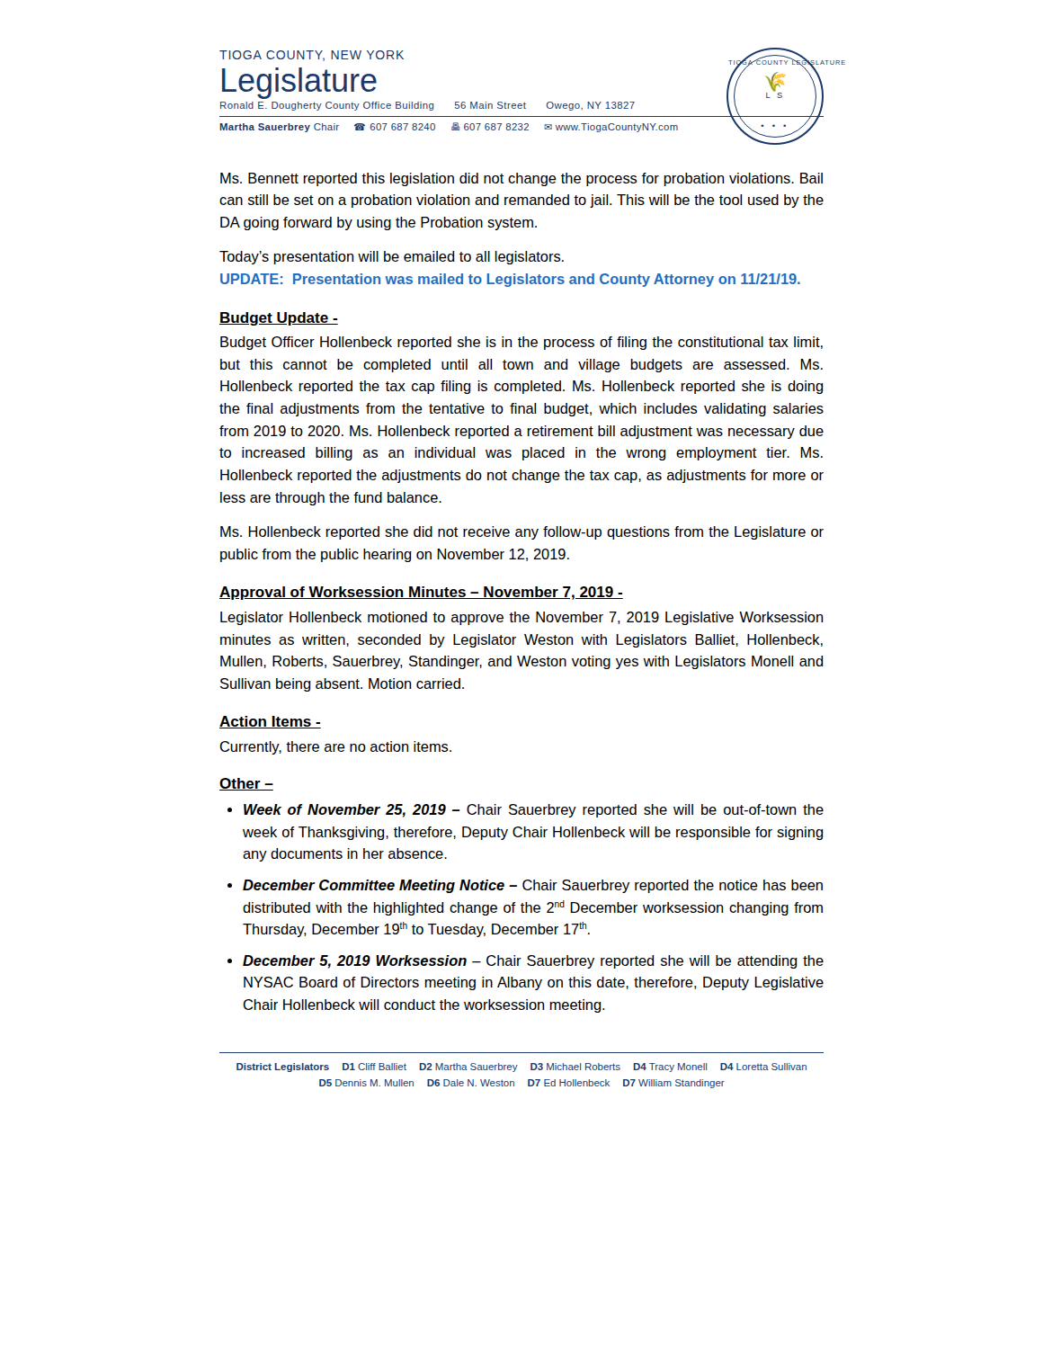TIOGA COUNTY LEGISLATURE
🌾
L S
• • •
TIOGA COUNTY, NEW YORK
Legislature
Ronald E. Dougherty County Office Building 56 Main Street Owego, NY 13827
Martha Sauerbrey Chair ☎ 607 687 8240 🖶 607 687 8232 ✉ www.TiogaCountyNY.com
Ms. Bennett reported this legislation did not change the process for probation violations. Bail can still be set on a probation violation and remanded to jail. This will be the tool used by the DA going forward by using the Probation system.
Today’s presentation will be emailed to all legislators.
UPDATE: Presentation was mailed to Legislators and County Attorney on 11/21/19.
Budget Update -
Budget Officer Hollenbeck reported she is in the process of filing the constitutional tax limit, but this cannot be completed until all town and village budgets are assessed. Ms. Hollenbeck reported the tax cap filing is completed. Ms. Hollenbeck reported she is doing the final adjustments from the tentative to final budget, which includes validating salaries from 2019 to 2020. Ms. Hollenbeck reported a retirement bill adjustment was necessary due to increased billing as an individual was placed in the wrong employment tier. Ms. Hollenbeck reported the adjustments do not change the tax cap, as adjustments for more or less are through the fund balance.
Ms. Hollenbeck reported she did not receive any follow-up questions from the Legislature or public from the public hearing on November 12, 2019.
Approval of Worksession Minutes – November 7, 2019 -
Legislator Hollenbeck motioned to approve the November 7, 2019 Legislative Worksession minutes as written, seconded by Legislator Weston with Legislators Balliet, Hollenbeck, Mullen, Roberts, Sauerbrey, Standinger, and Weston voting yes with Legislators Monell and Sullivan being absent. Motion carried.
Action Items -
Currently, there are no action items.
Other –
Week of November 25, 2019 – Chair Sauerbrey reported she will be out-of-town the week of Thanksgiving, therefore, Deputy Chair Hollenbeck will be responsible for signing any documents in her absence.
December Committee Meeting Notice – Chair Sauerbrey reported the notice has been distributed with the highlighted change of the 2nd December worksession changing from Thursday, December 19th to Tuesday, December 17th.
December 5, 2019 Worksession – Chair Sauerbrey reported she will be attending the NYSAC Board of Directors meeting in Albany on this date, therefore, Deputy Legislative Chair Hollenbeck will conduct the worksession meeting.
District Legislators D1 Cliff Balliet D2 Martha Sauerbrey D3 Michael Roberts D4 Tracy Monell D4 Loretta Sullivan
D5 Dennis M. Mullen D6 Dale N. Weston D7 Ed Hollenbeck D7 William Standinger